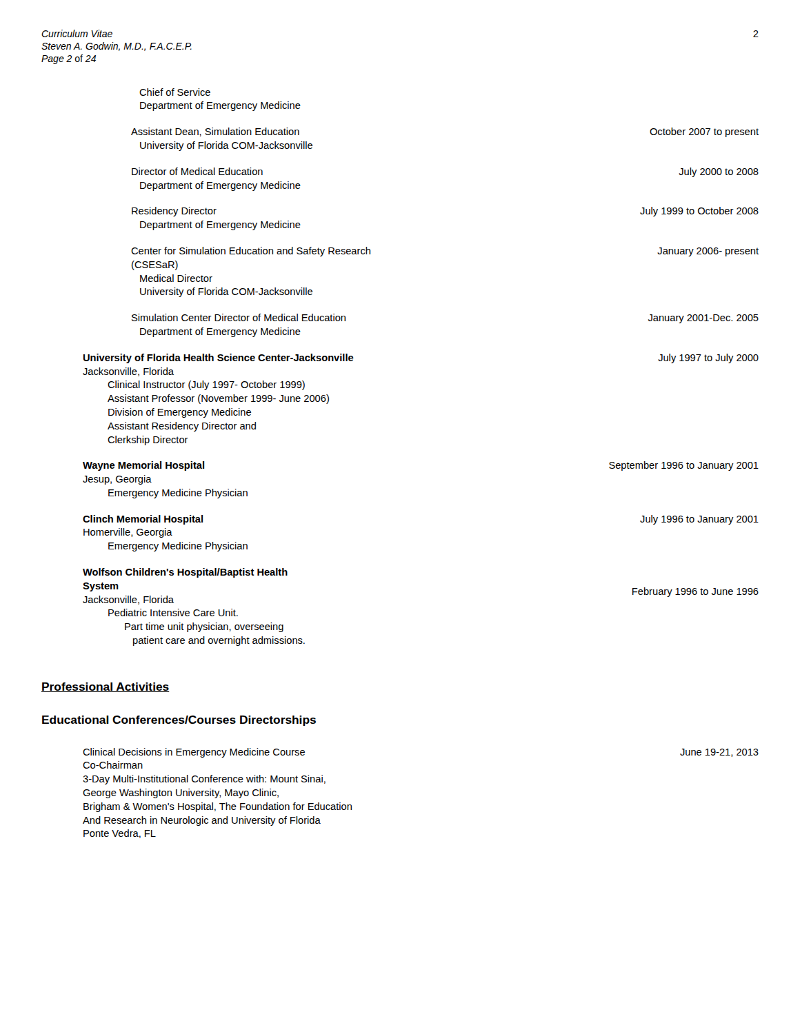Curriculum Vitae
Steven A. Godwin, M.D., F.A.C.E.P.
Page 2 of 24
2
Chief of Service
Department of Emergency Medicine
Assistant Dean, Simulation Education
University of Florida COM-Jacksonville
October 2007 to present
Director of Medical Education
Department of Emergency Medicine
July 2000 to 2008
Residency Director
Department of Emergency Medicine
July 1999 to October 2008
Center for Simulation Education and Safety Research
(CSESaR)
Medical Director
University of Florida COM-Jacksonville
January 2006- present
Simulation Center Director of Medical Education
Department of Emergency Medicine
January 2001-Dec. 2005
University of Florida Health Science Center-Jacksonville
Jacksonville, Florida
Clinical Instructor (July 1997- October 1999)
Assistant Professor (November 1999- June 2006)
Division of Emergency Medicine
Assistant Residency Director and
Clerkship Director
July 1997 to July 2000
Wayne Memorial Hospital
Jesup, Georgia
Emergency Medicine Physician
September 1996 to January 2001
Clinch Memorial Hospital
Homerville, Georgia
Emergency Medicine Physician
July 1996 to January 2001
Wolfson Children's Hospital/Baptist Health
System
Jacksonville, Florida
Pediatric Intensive Care Unit.
Part time unit physician, overseeing
patient care and overnight admissions.
February 1996 to June 1996
Professional Activities
Educational Conferences/Courses Directorships
Clinical Decisions in Emergency Medicine Course
Co-Chairman
3-Day Multi-Institutional Conference with: Mount Sinai,
George Washington University, Mayo Clinic,
Brigham & Women's Hospital, The Foundation for Education
And Research in Neurologic and University of Florida
Ponte Vedra, FL
June 19-21, 2013